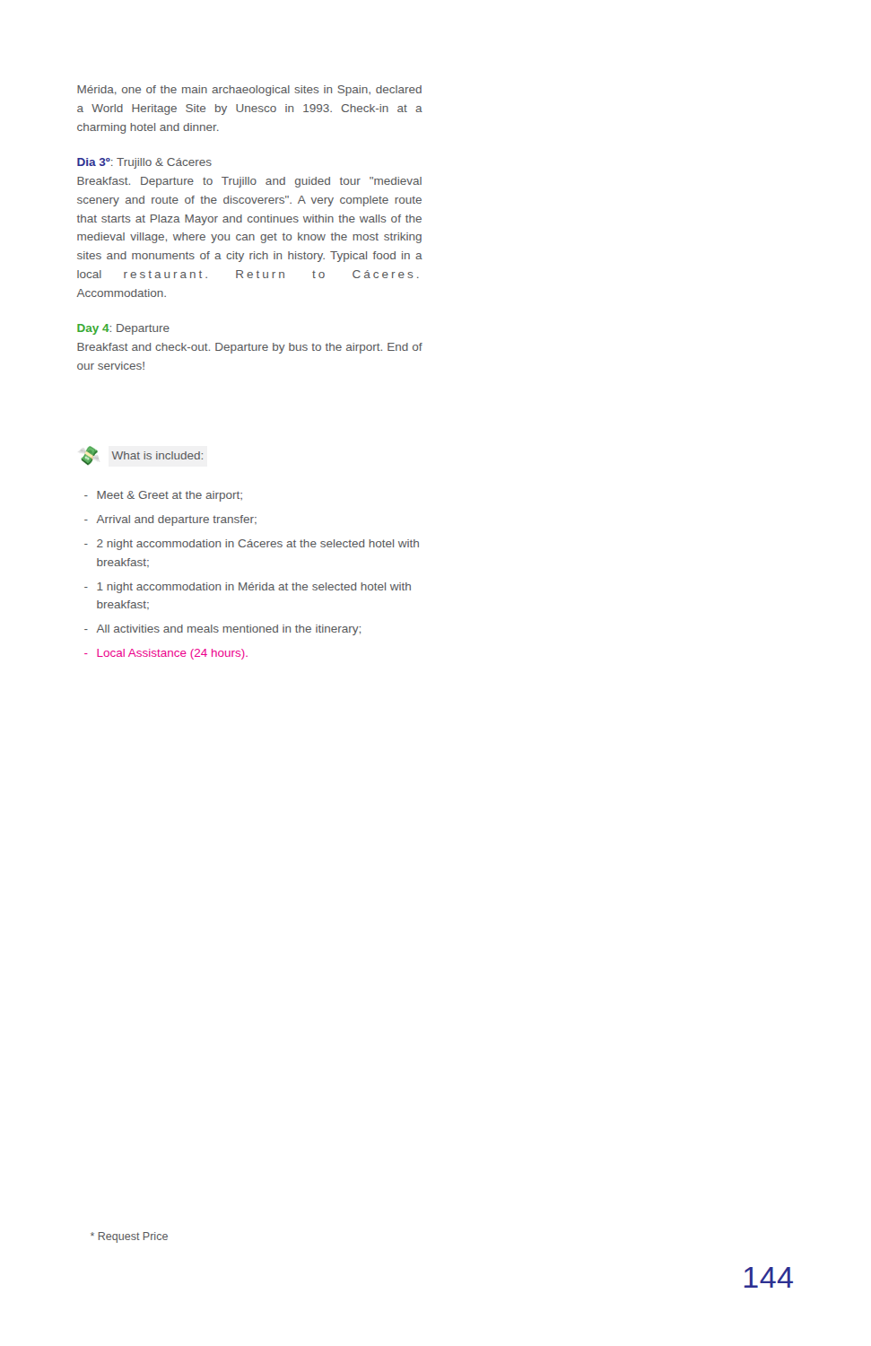Mérida, one of the main archaeological sites in Spain, declared a World Heritage Site by Unesco in 1993. Check-in at a charming hotel and dinner.
Dia 3º: Trujillo & Cáceres
Breakfast. Departure to Trujillo and guided tour "medieval scenery and route of the discoverers". A very complete route that starts at Plaza Mayor and continues within the walls of the medieval village, where you can get to know the most striking sites and monuments of a city rich in history. Typical food in a local restaurant. Return to Cáceres. Accommodation.
Day 4: Departure
Breakfast and check-out. Departure by bus to the airport. End of our services!
💸 What is included:
Meet & Greet at the airport;
Arrival and departure transfer;
2 night accommodation in Cáceres at the selected hotel with breakfast;
1 night accommodation in Mérida at the selected hotel with breakfast;
All activities and meals mentioned in the itinerary;
Local Assistance (24 hours).
* Request Price
144